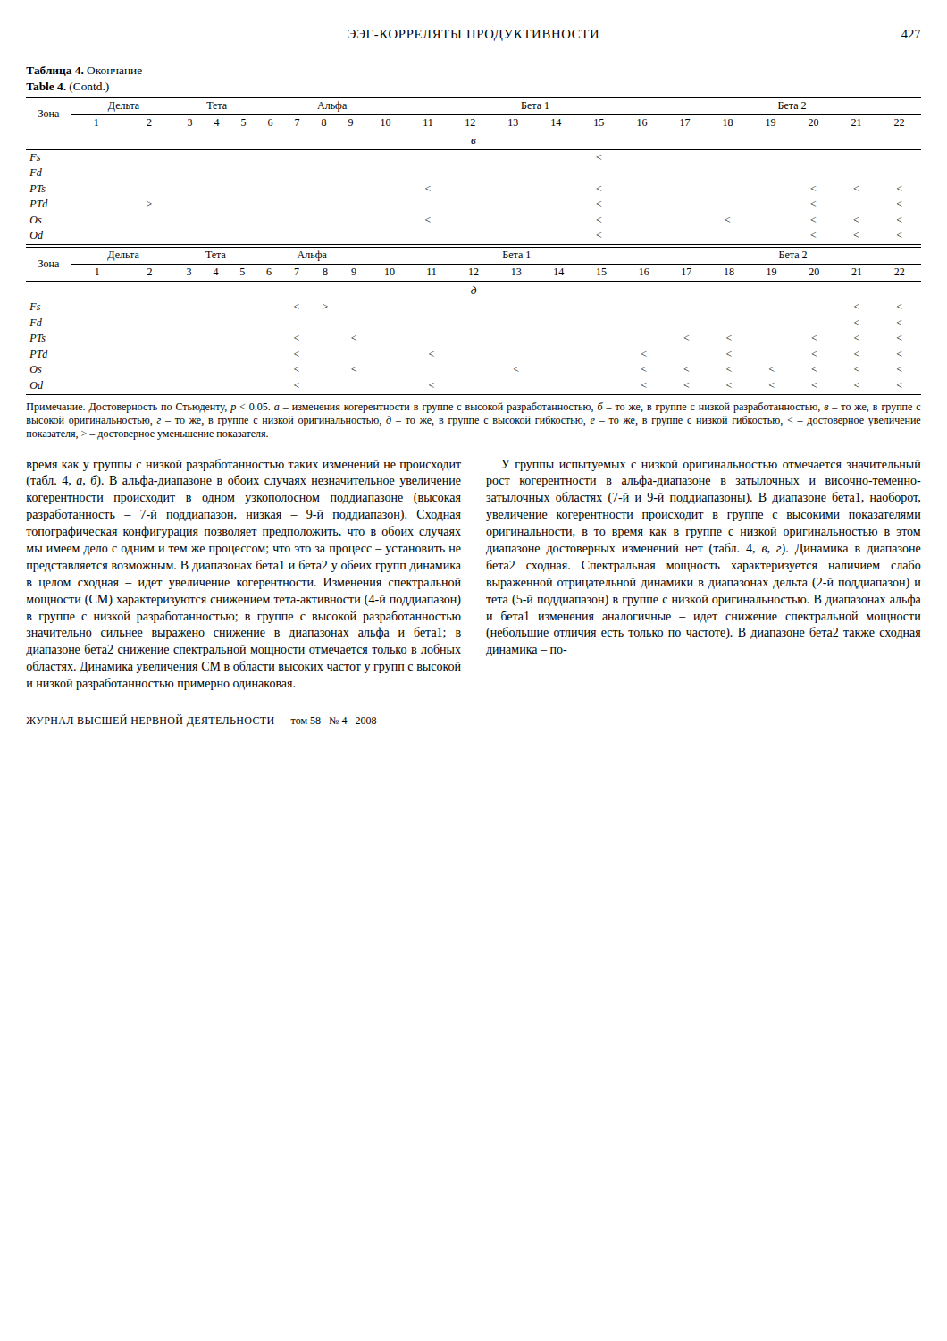ЭЭГ-КОРРЕЛЯТЫ ПРОДУКТИВНОСТИ 427
Таблица 4. Окончание
Table 4. (Contd.)
| в |
| Зона | Дельта | Тета | Альфа | Бета 1 | Бета 2 |
| 1 | 2 | 3 | 4 | 5 | 6 | 7 | 8 | 9 | 10 | 11 | 12 | 13 | 14 | 15 | 16 | 17 | 18 | 19 | 20 | 21 | 22 |
| Fs | | | | | | | | | | | | | | | < | | | | | | | |
| Fd | | | | | | | | | | | | | | | | | | | | | | |
| PTs | | | | | | | | | | | < | | | | < | | | | | < | < | < |
| PTd | | > | | | | | | | | | | | | | < | | | | | < | | < |
| Os | | | | | | | | | | | < | | | | < | | | < | | < | < | < |
| Od | | | | | | | | | | | | | | | < | | | | | < | < | < |
| д |
| Зона | Дельта | Тета | Альфа | Бета 1 | Бета 2 |
| 1 | 2 | 3 | 4 | 5 | 6 | 7 | 8 | 9 | 10 | 11 | 12 | 13 | 14 | 15 | 16 | 17 | 18 | 19 | 20 | 21 | 22 |
| Fs | | | | | | | < | > | | | | | | | | | | | | | < | < |
| Fd | | | | | | | | | | | | | | | | | | | | | < | < |
| PTs | | | | | | | < | | < | | | | | | | | < | < | | < | < | < |
| PTd | | | | | | | < | | | | < | | | | | < | | < | | < | < | < |
| Os | | | | | | | < | | < | | | | < | | | < | < | < | < | < | < | < |
| Od | | | | | | | < | | | | < | | | | | < | < | < | < | < | < | < |
Примечание. Достоверность по Стьюденту, p < 0.05. а – изменения когерентности в группе с высокой разработанностью, б – то же, в группе с низкой разработанностью, в – то же, в группе с высокой оригинальностью, г – то же, в группе с низкой оригинальностью, д – то же, в группе с высокой гибкостью, е – то же, в группе с низкой гибкостью, < – достоверное увеличение показателя, > – достоверное уменьшение показателя.
время как у группы с низкой разработанностью таких изменений не происходит (табл. 4, а, б). В альфа-диапазоне в обоих случаях незначительное увеличение когерентности происходит в одном узкополосном поддиапазоне (высокая разработанность – 7-й поддиапазон, низкая – 9-й поддиапазон). Сходная топографическая конфигурация позволяет предположить, что в обоих случаях мы имеем дело с одним и тем же процессом; что это за процесс – установить не представляется возможным. В диапазонах бета1 и бета2 у обеих групп динамика в целом сходная – идет увеличение когерентности. Изменения спектральной мощности (СМ) характеризуются снижением тета-активности (4-й поддиапазон) в группе с низкой разработанностью; в группе с высокой разработанностью значительно сильнее выражено снижение в диапазонах альфа и бета1; в диапазоне бета2 снижение спектральной мощности отмечается только в лобных областях. Динамика увеличения СМ в области высоких частот у групп с высокой и низкой разработанностью примерно одинаковая.
У группы испытуемых с низкой оригинальностью отмечается значительный рост когерентности в альфа-диапазоне в затылочных и височно-теменно-затылочных областях (7-й и 9-й поддиапазоны). В диапазоне бета1, наоборот, увеличение когерентности происходит в группе с высокими показателями оригинальности, в то время как в группе с низкой оригинальностью в этом диапазоне достоверных изменений нет (табл. 4, в, г). Динамика в диапазоне бета2 сходная. Спектральная мощность характеризуется наличием слабо выраженной отрицательной динамики в диапазонах дельта (2-й поддиапазон) и тета (5-й поддиапазон) в группе с низкой оригинальностью. В диапазонах альфа и бета1 изменения аналогичные – идет снижение спектральной мощности (небольшие отличия есть только по частоте). В диапазоне бета2 также сходная динамика – по-
ЖУРНАЛ ВЫСШЕЙ НЕРВНОЙ ДЕЯТЕЛЬНОСТИтом 58 № 4 2008